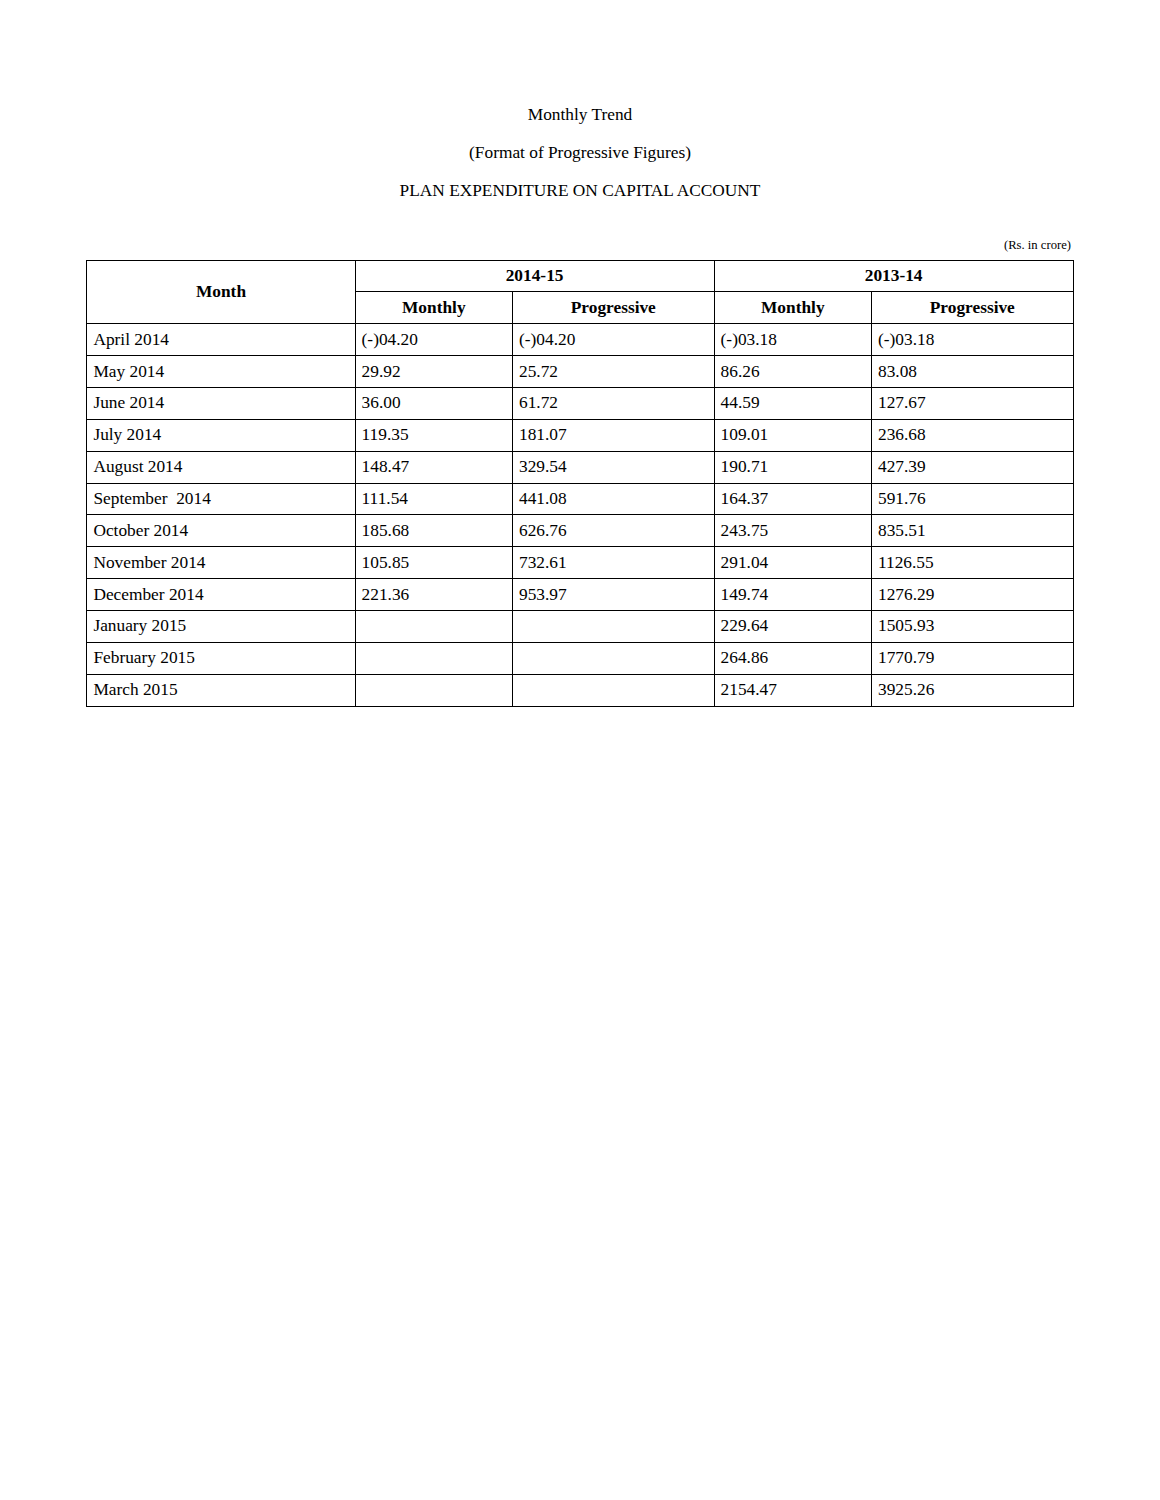Monthly Trend
(Format of Progressive Figures)
PLAN EXPENDITURE ON CAPITAL ACCOUNT
(Rs. in crore)
| Month | 2014-15 | 2013-14 |
| --- | --- | --- |
| Monthly | Progressive | Monthly | Progressive |
| April 2014 | (-)04.20 | (-)04.20 | (-)03.18 | (-)03.18 |
| May 2014 | 29.92 | 25.72 | 86.26 | 83.08 |
| June 2014 | 36.00 | 61.72 | 44.59 | 127.67 |
| July 2014 | 119.35 | 181.07 | 109.01 | 236.68 |
| August 2014 | 148.47 | 329.54 | 190.71 | 427.39 |
| September 2014 | 111.54 | 441.08 | 164.37 | 591.76 |
| October 2014 | 185.68 | 626.76 | 243.75 | 835.51 |
| November 2014 | 105.85 | 732.61 | 291.04 | 1126.55 |
| December 2014 | 221.36 | 953.97 | 149.74 | 1276.29 |
| January 2015 | | | 229.64 | 1505.93 |
| February 2015 | | | 264.86 | 1770.79 |
| March 2015 | | | 2154.47 | 3925.26 |